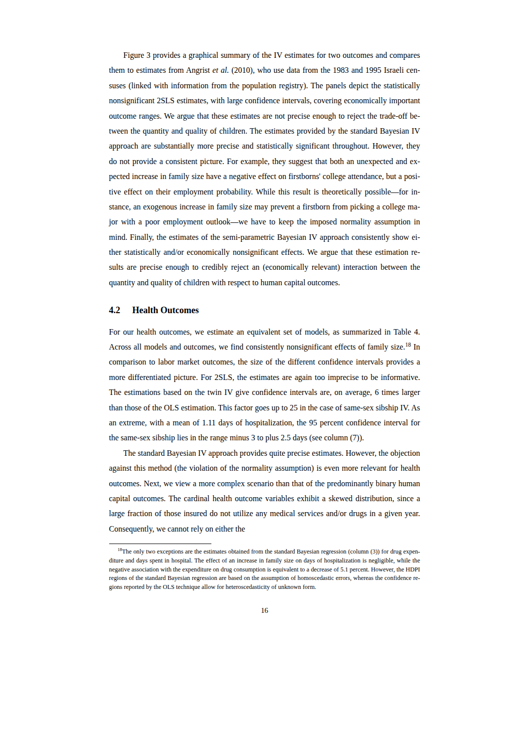Figure 3 provides a graphical summary of the IV estimates for two outcomes and compares them to estimates from Angrist et al. (2010), who use data from the 1983 and 1995 Israeli censuses (linked with information from the population registry). The panels depict the statistically nonsignificant 2SLS estimates, with large confidence intervals, covering economically important outcome ranges. We argue that these estimates are not precise enough to reject the trade-off between the quantity and quality of children. The estimates provided by the standard Bayesian IV approach are substantially more precise and statistically significant throughout. However, they do not provide a consistent picture. For example, they suggest that both an unexpected and expected increase in family size have a negative effect on firstborns' college attendance, but a positive effect on their employment probability. While this result is theoretically possible—for instance, an exogenous increase in family size may prevent a firstborn from picking a college major with a poor employment outlook—we have to keep the imposed normality assumption in mind. Finally, the estimates of the semi-parametric Bayesian IV approach consistently show either statistically and/or economically nonsignificant effects. We argue that these estimation results are precise enough to credibly reject an (economically relevant) interaction between the quantity and quality of children with respect to human capital outcomes.
4.2 Health Outcomes
For our health outcomes, we estimate an equivalent set of models, as summarized in Table 4. Across all models and outcomes, we find consistently nonsignificant effects of family size.18 In comparison to labor market outcomes, the size of the different confidence intervals provides a more differentiated picture. For 2SLS, the estimates are again too imprecise to be informative. The estimations based on the twin IV give confidence intervals are, on average, 6 times larger than those of the OLS estimation. This factor goes up to 25 in the case of same-sex sibship IV. As an extreme, with a mean of 1.11 days of hospitalization, the 95 percent confidence interval for the same-sex sibship lies in the range minus 3 to plus 2.5 days (see column (7)).
The standard Bayesian IV approach provides quite precise estimates. However, the objection against this method (the violation of the normality assumption) is even more relevant for health outcomes. Next, we view a more complex scenario than that of the predominantly binary human capital outcomes. The cardinal health outcome variables exhibit a skewed distribution, since a large fraction of those insured do not utilize any medical services and/or drugs in a given year. Consequently, we cannot rely on either the
18The only two exceptions are the estimates obtained from the standard Bayesian regression (column (3)) for drug expenditure and days spent in hospital. The effect of an increase in family size on days of hospitalization is negligible, while the negative association with the expenditure on drug consumption is equivalent to a decrease of 5.1 percent. However, the HDPI regions of the standard Bayesian regression are based on the assumption of homoscedastic errors, whereas the confidence regions reported by the OLS technique allow for heteroscedasticity of unknown form.
16